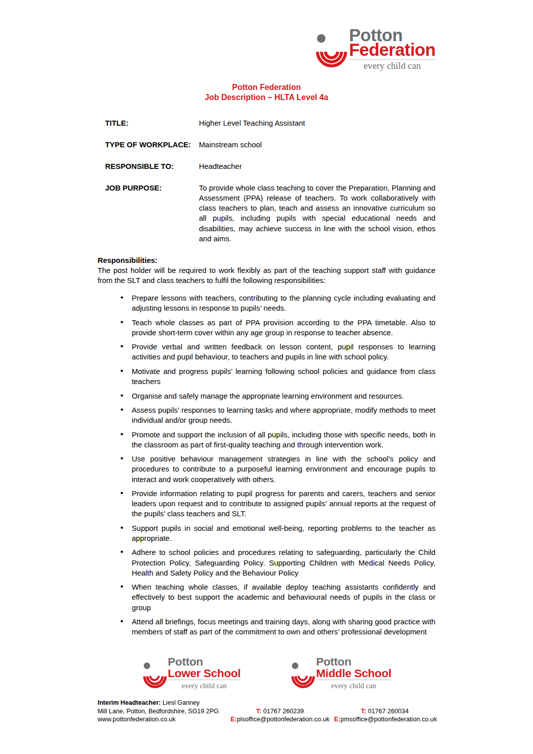Potton
Federation
every child can
Potton Federation Job Description – HLTA Level 4a
| TITLE: | Higher Level Teaching Assistant |
| TYPE OF WORKPLACE: | Mainstream school |
| RESPONSIBLE TO: | Headteacher |
| JOB PURPOSE: | To provide whole class teaching to cover the Preparation, Planning and Assessment (PPA) release of teachers. To work collaboratively with class teachers to plan, teach and assess an innovative curriculum so all pupils, including pupils with special educational needs and disabilities, may achieve success in line with the school vision, ethos and aims. |
Responsibilities:
The post holder will be required to work flexibly as part of the teaching support staff with guidance from the SLT and class teachers to fulfil the following responsibilities:
Prepare lessons with teachers, contributing to the planning cycle including evaluating and adjusting lessons in response to pupils’ needs.
Teach whole classes as part of PPA provision according to the PPA timetable. Also to provide short-term cover within any age group in response to teacher absence.
Provide verbal and written feedback on lesson content, pupil responses to learning activities and pupil behaviour, to teachers and pupils in line with school policy.
Motivate and progress pupils’ learning following school policies and guidance from class teachers
Organise and safely manage the appropriate learning environment and resources.
Assess pupils’ responses to learning tasks and where appropriate, modify methods to meet individual and/or group needs.
Promote and support the inclusion of all pupils, including those with specific needs, both in the classroom as part of first-quality teaching and through intervention work.
Use positive behaviour management strategies in line with the school’s policy and procedures to contribute to a purposeful learning environment and encourage pupils to interact and work cooperatively with others.
Provide information relating to pupil progress for parents and carers, teachers and senior leaders upon request and to contribute to assigned pupils’ annual reports at the request of the pupils’ class teachers and SLT.
Support pupils in social and emotional well-being, reporting problems to the teacher as appropriate.
Adhere to school policies and procedures relating to safeguarding, particularly the Child Protection Policy, Safeguarding Policy. Supporting Children with Medical Needs Policy, Health and Safety Policy and the Behaviour Policy
When teaching whole classes, if available deploy teaching assistants confidently and effectively to best support the academic and behavioural needs of pupils in the class or group
Attend all briefings, focus meetings and training days, along with sharing good practice with members of staff as part of the commitment to own and others’ professional development
Potton
Lower School
every child can
Potton
Middle School
every child can
Interim Headteacher: Liesl Ganney
Mill Lane, Potton, Bedfordshire, SG19 2PG
www.pottonfederation.co.uk
T: 01767 260239
E: plsoffice@pottonfederation.co.uk
T: 01767 260034
E: pmsoffice@pottonfederation.co.uk